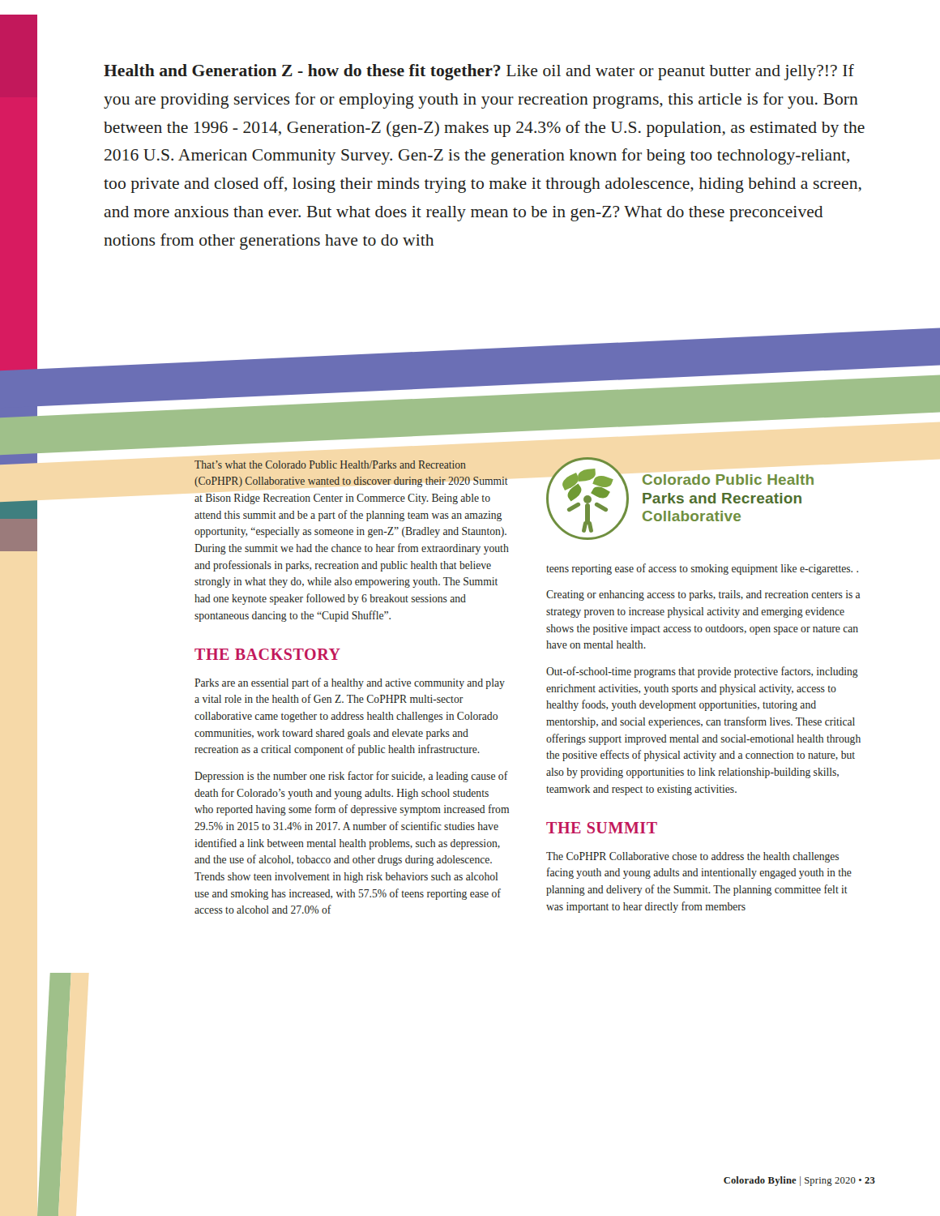Health and Generation Z - how do these fit together? Like oil and water or peanut butter and jelly?!? If you are providing services for or employing youth in your recreation programs, this article is for you. Born between the 1996 - 2014, Generation-Z (gen-Z) makes up 24.3% of the U.S. population, as estimated by the 2016 U.S. American Community Survey. Gen-Z is the generation known for being too technology-reliant, too private and closed off, losing their minds trying to make it through adolescence, hiding behind a screen, and more anxious than ever. But what does it really mean to be in gen-Z? What do these preconceived notions from other generations have to do with
That’s what the Colorado Public Health/Parks and Recreation (CoPHPR) Collaborative wanted to discover during their 2020 Summit at Bison Ridge Recreation Center in Commerce City. Being able to attend this summit and be a part of the planning team was an amazing opportunity, “especially as someone in gen-Z” (Bradley and Staunton). During the summit we had the chance to hear from extraordinary youth and professionals in parks, recreation and public health that believe strongly in what they do, while also empowering youth. The Summit had one keynote speaker followed by 6 breakout sessions and spontaneous dancing to the “Cupid Shuffle”.
The Backstory
Parks are an essential part of a healthy and active community and play a vital role in the health of Gen Z. The CoPHPR multi-sector collaborative came together to address health challenges in Colorado communities, work toward shared goals and elevate parks and recreation as a critical component of public health infrastructure.
Depression is the number one risk factor for suicide, a leading cause of death for Colorado’s youth and young adults. High school students who reported having some form of depressive symptom increased from 29.5% in 2015 to 31.4% in 2017. A number of scientific studies have identified a link between mental health problems, such as depression, and the use of alcohol, tobacco and other drugs during adolescence. Trends show teen involvement in high risk behaviors such as alcohol use and smoking has increased, with 57.5% of teens reporting ease of access to alcohol and 27.0% of
Colorado Public Health
Parks and Recreation
Collaborative
teens reporting ease of access to smoking equipment like e-cigarettes. .
Creating or enhancing access to parks, trails, and recreation centers is a strategy proven to increase physical activity and emerging evidence shows the positive impact access to outdoors, open space or nature can have on mental health.
Out-of-school-time programs that provide protective factors, including enrichment activities, youth sports and physical activity, access to healthy foods, youth development opportunities, tutoring and mentorship, and social experiences, can transform lives. These critical offerings support improved mental and social-emotional health through the positive effects of physical activity and a connection to nature, but also by providing opportunities to link relationship-building skills, teamwork and respect to existing activities.
The Summit
The CoPHPR Collaborative chose to address the health challenges facing youth and young adults and intentionally engaged youth in the planning and delivery of the Summit. The planning committee felt it was important to hear directly from members
Colorado Byline | Spring 2020 • 23